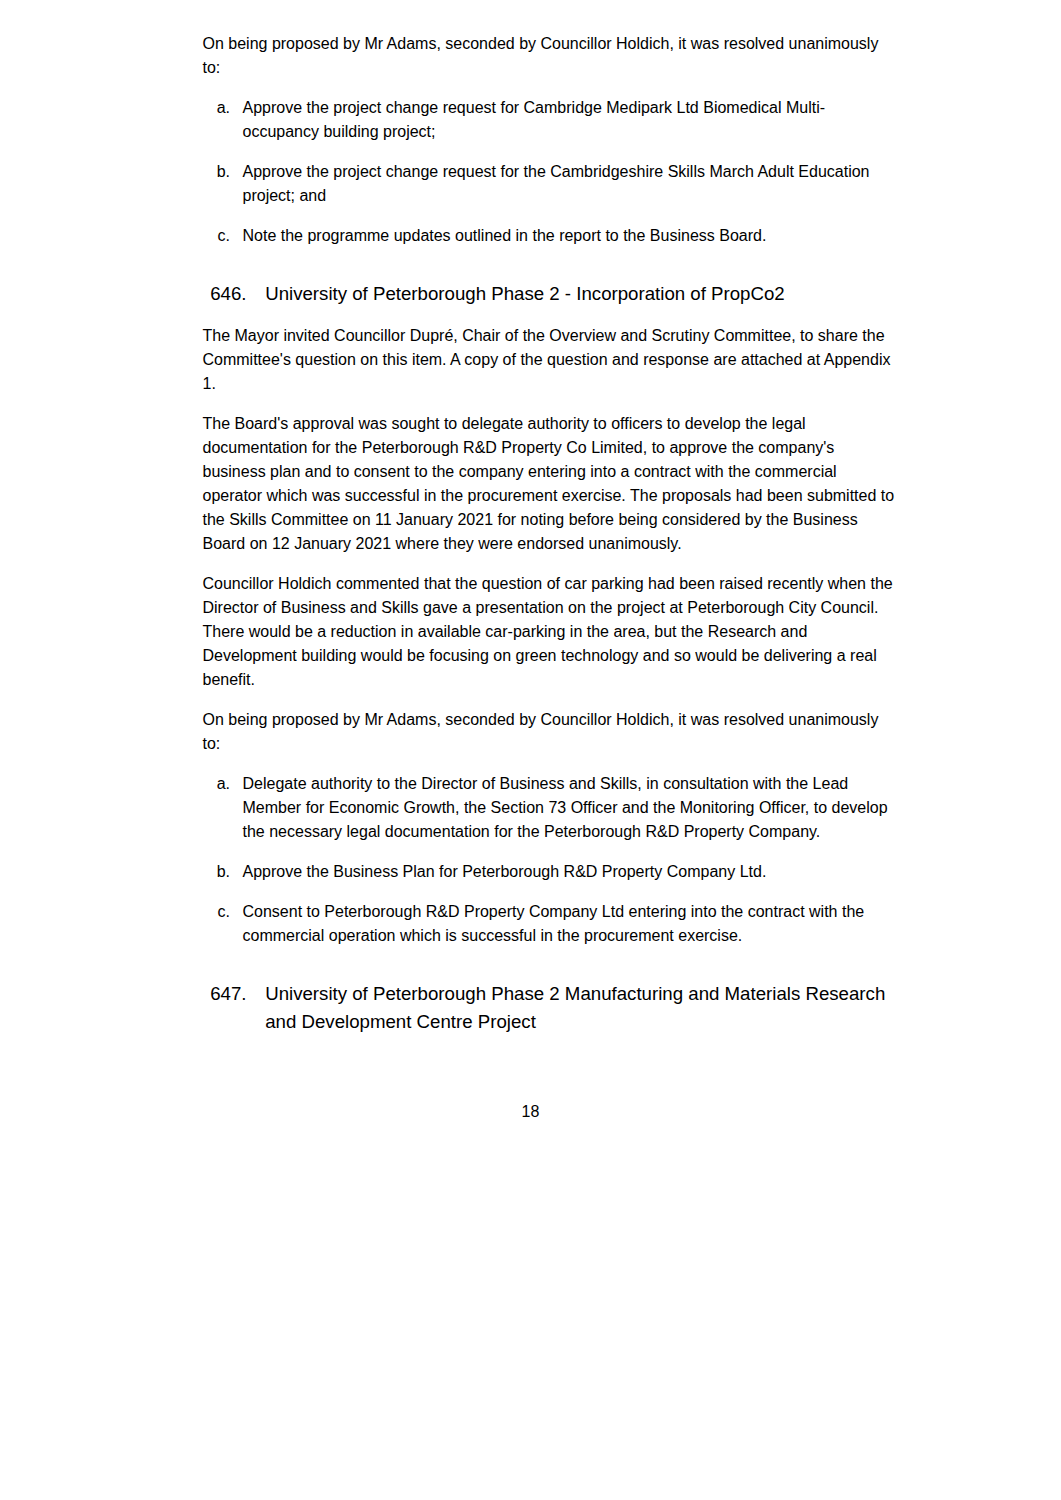On being proposed by Mr Adams, seconded by Councillor Holdich, it was resolved unanimously to:
Approve the project change request for Cambridge Medipark Ltd Biomedical Multi-occupancy building project;
Approve the project change request for the Cambridgeshire Skills March Adult Education project; and
Note the programme updates outlined in the report to the Business Board.
646.
University of Peterborough Phase 2 - Incorporation of PropCo2
The Mayor invited Councillor Dupré, Chair of the Overview and Scrutiny Committee, to share the Committee's question on this item. A copy of the question and response are attached at Appendix 1.
The Board's approval was sought to delegate authority to officers to develop the legal documentation for the Peterborough R&D Property Co Limited, to approve the company's business plan and to consent to the company entering into a contract with the commercial operator which was successful in the procurement exercise. The proposals had been submitted to the Skills Committee on 11 January 2021 for noting before being considered by the Business Board on 12 January 2021 where they were endorsed unanimously.
Councillor Holdich commented that the question of car parking had been raised recently when the Director of Business and Skills gave a presentation on the project at Peterborough City Council. There would be a reduction in available car-parking in the area, but the Research and Development building would be focusing on green technology and so would be delivering a real benefit.
On being proposed by Mr Adams, seconded by Councillor Holdich, it was resolved unanimously to:
Delegate authority to the Director of Business and Skills, in consultation with the Lead Member for Economic Growth, the Section 73 Officer and the Monitoring Officer, to develop the necessary legal documentation for the Peterborough R&D Property Company.
Approve the Business Plan for Peterborough R&D Property Company Ltd.
Consent to Peterborough R&D Property Company Ltd entering into the contract with the commercial operation which is successful in the procurement exercise.
647.
University of Peterborough Phase 2 Manufacturing and Materials Research and Development Centre Project
18